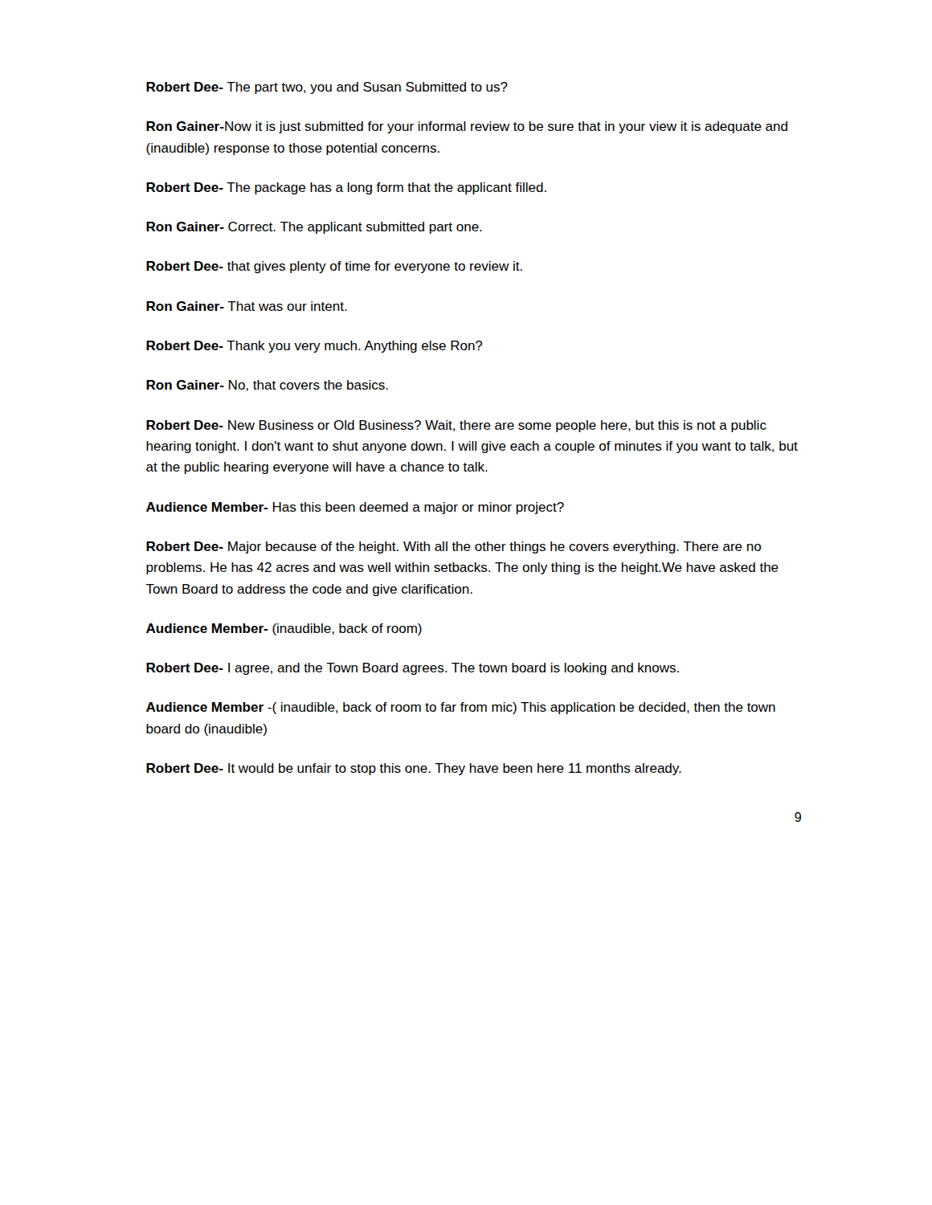Robert Dee- The part two, you and Susan Submitted to us?
Ron Gainer-Now it is just submitted for your informal review to be sure that in your view it is adequate and (inaudible) response to those potential concerns.
Robert Dee- The package has a long form that the applicant filled.
Ron Gainer- Correct. The applicant submitted part one.
Robert Dee- that gives plenty of time for everyone to review it.
Ron Gainer- That was our intent.
Robert Dee- Thank you very much. Anything else Ron?
Ron Gainer- No, that covers the basics.
Robert Dee- New Business or Old Business? Wait, there are some people here, but this is not a public hearing tonight. I don't want to shut anyone down. I will give each a couple of minutes if you want to talk, but at the public hearing everyone will have a chance to talk.
Audience Member- Has this been deemed a major or minor project?
Robert Dee- Major because of the height. With all the other things he covers everything. There are no problems. He has 42 acres and was well within setbacks. The only thing is the height.We have asked the Town Board to address the code and give clarification.
Audience Member- (inaudible, back of room)
Robert Dee- I agree, and the Town Board agrees. The town board is looking and knows.
Audience Member -( inaudible, back of room to far from mic) This application be decided, then the town board do (inaudible)
Robert Dee- It would be unfair to stop this one. They have been here 11 months already.
9